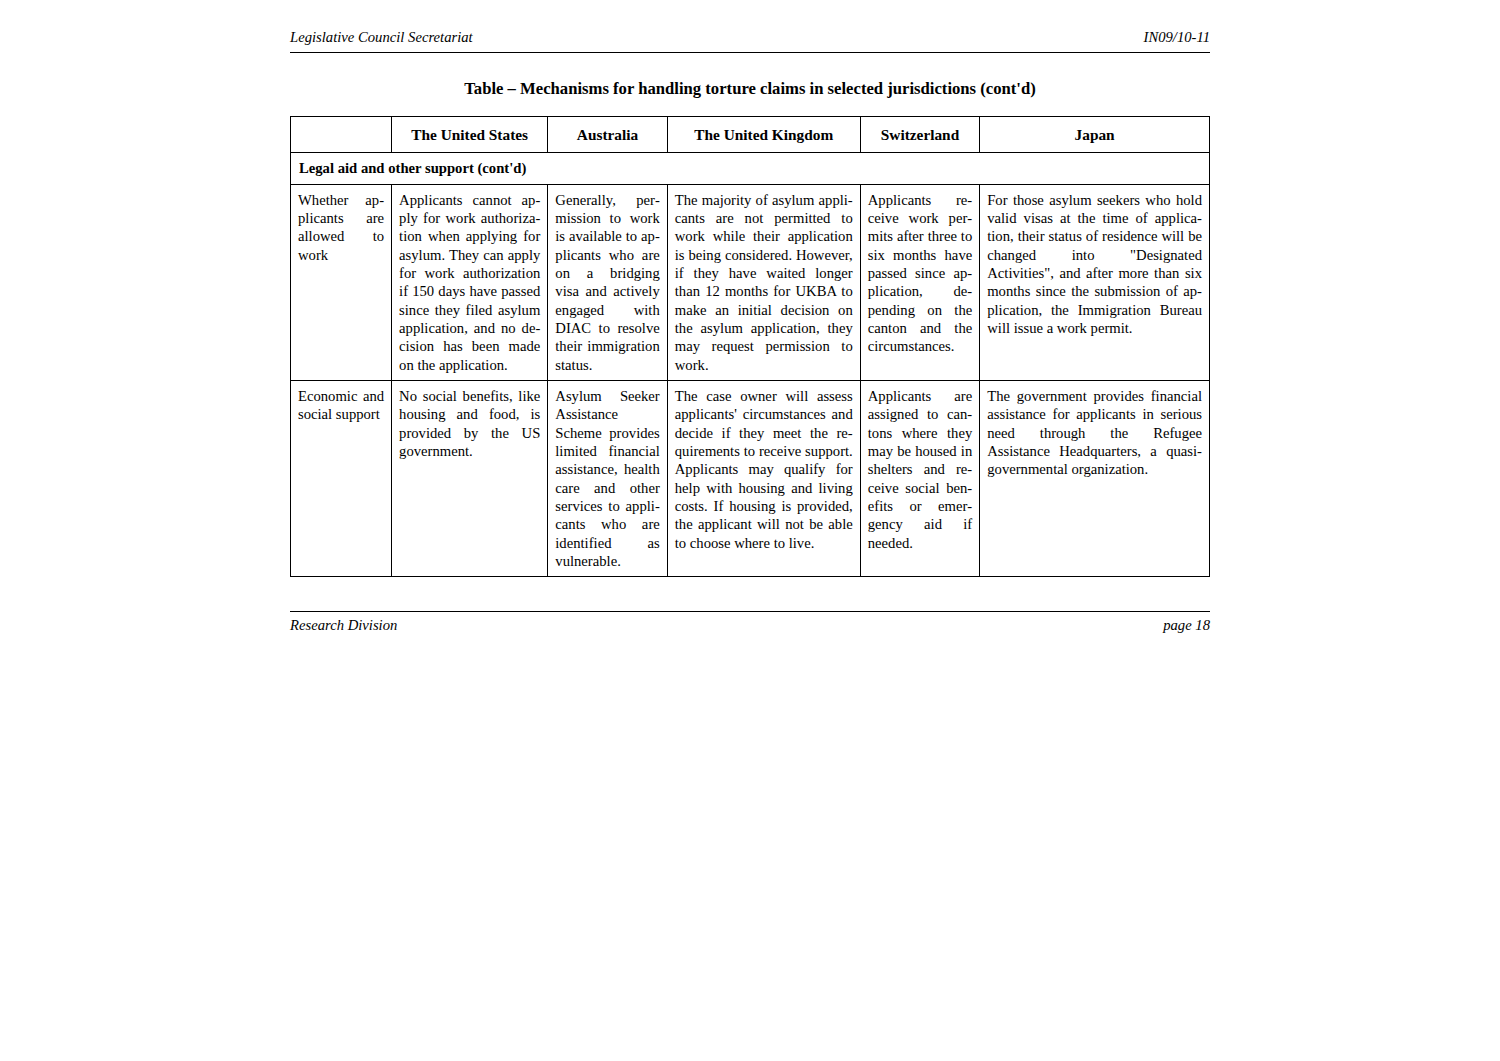Legislative Council Secretariat
IN09/10-11
Table – Mechanisms for handling torture claims in selected jurisdictions (cont'd)
| | The United States | Australia | The United Kingdom | Switzerland | Japan |
| --- | --- | --- | --- | --- | --- |
| Legal aid and other support (cont'd) |
| Whether applicants are allowed to work | Applicants cannot apply for work authorization when applying for asylum. They can apply for work authorization if 150 days have passed since they filed asylum application, and no decision has been made on the application. | Generally, permission to work is available to applicants who are on a bridging visa and actively engaged with DIAC to resolve their immigration status. | The majority of asylum applicants are not permitted to work while their application is being considered. However, if they have waited longer than 12 months for UKBA to make an initial decision on the asylum application, they may request permission to work. | Applicants receive work permits after three to six months have passed since application, depending on the canton and the circumstances. | For those asylum seekers who hold valid visas at the time of application, their status of residence will be changed into "Designated Activities", and after more than six months since the submission of application, the Immigration Bureau will issue a work permit. |
| Economic and social support | No social benefits, like housing and food, is provided by the US government. | Asylum Seeker Assistance Scheme provides limited financial assistance, health care and other services to applicants who are identified as vulnerable. | The case owner will assess applicants' circumstances and decide if they meet the requirements to receive support. Applicants may qualify for help with housing and living costs. If housing is provided, the applicant will not be able to choose where to live. | Applicants are assigned to cantons where they may be housed in shelters and receive social benefits or emergency aid if needed. | The government provides financial assistance for applicants in serious need through the Refugee Assistance Headquarters, a quasi-governmental organization. |
Research Division
page 18